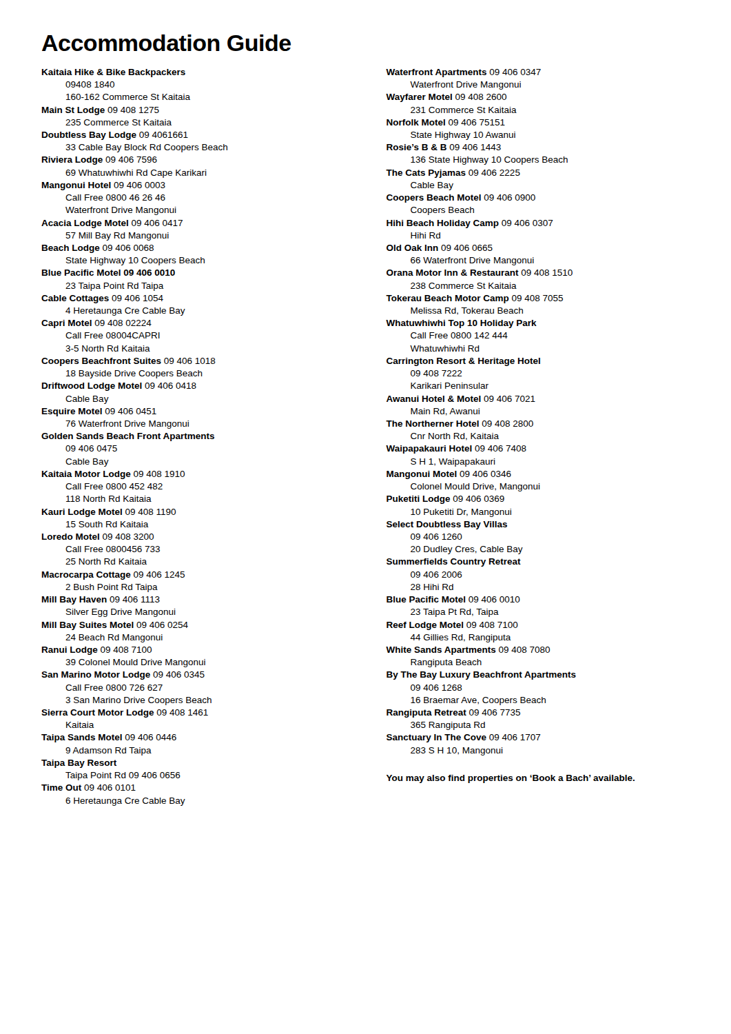Accommodation Guide
Kaitaia Hike & Bike Backpackers
09408 1840
160-162 Commerce St Kaitaia
Main St Lodge 09 408 1275
235 Commerce St Kaitaia
Doubtless Bay Lodge 09 4061661
33 Cable Bay Block Rd Coopers Beach
Riviera Lodge 09 406 7596
69 Whatuwhiwhi Rd Cape Karikari
Mangonui Hotel 09 406 0003
Call Free 0800 46 26 46
Waterfront Drive Mangonui
Acacia Lodge Motel 09 406 0417
57 Mill Bay Rd Mangonui
Beach Lodge 09 406 0068
State Highway 10 Coopers Beach
Blue Pacific Motel 09 406 0010
23 Taipa Point Rd Taipa
Cable Cottages 09 406 1054
4 Heretaunga Cre Cable Bay
Capri Motel 09 408 02224
Call Free 08004CAPRI
3-5 North Rd Kaitaia
Coopers Beachfront Suites 09 406 1018
18 Bayside Drive Coopers Beach
Driftwood Lodge Motel 09 406 0418
Cable Bay
Esquire Motel 09 406 0451
76 Waterfront Drive Mangonui
Golden Sands Beach Front Apartments
09 406 0475
Cable Bay
Kaitaia Motor Lodge 09 408 1910
Call Free 0800 452 482
118 North Rd Kaitaia
Kauri Lodge Motel 09 408 1190
15 South Rd Kaitaia
Loredo Motel 09 408 3200
Call Free 0800456 733
25 North Rd Kaitaia
Macrocarpa Cottage 09 406 1245
2 Bush Point Rd Taipa
Mill Bay Haven 09 406 1113
Silver Egg Drive Mangonui
Mill Bay Suites Motel 09 406 0254
24 Beach Rd Mangonui
Ranui Lodge 09 408 7100
39 Colonel Mould Drive Mangonui
San Marino Motor Lodge 09 406 0345
Call Free 0800 726 627
3 San Marino Drive Coopers Beach
Sierra Court Motor Lodge 09 408 1461
Kaitaia
Taipa Sands Motel 09 406 0446
9 Adamson Rd Taipa
Taipa Bay Resort
Taipa Point Rd 09 406 0656
Time Out 09 406 0101
6 Heretaunga Cre Cable Bay
Waterfront Apartments 09 406 0347
Waterfront Drive Mangonui
Wayfarer Motel 09 408 2600
231 Commerce St Kaitaia
Norfolk Motel 09 406 75151
State Highway 10 Awanui
Rosie’s B & B 09 406 1443
136 State Highway 10 Coopers Beach
The Cats Pyjamas 09 406 2225
Cable Bay
Coopers Beach Motel 09 406 0900
Coopers Beach
Hihi Beach Holiday Camp 09 406 0307
Hihi Rd
Old Oak Inn 09 406 0665
66 Waterfront Drive Mangonui
Orana Motor Inn & Restaurant 09 408 1510
238 Commerce St Kaitaia
Tokerau Beach Motor Camp 09 408 7055
Melissa Rd, Tokerau Beach
Whatuwhiwhi Top 10 Holiday Park
Call Free 0800 142 444
Whatuwhiwhi Rd
Carrington Resort & Heritage Hotel
09 408 7222
Karikari Peninsular
Awanui Hotel & Motel 09 406 7021
Main Rd, Awanui
The Northerner Hotel 09 408 2800
Cnr North Rd, Kaitaia
Waipapakauri Hotel 09 406 7408
S H 1, Waipapakauri
Mangonui Motel 09 406 0346
Colonel Mould Drive, Mangonui
Puketiti Lodge 09 406 0369
10 Puketiti Dr, Mangonui
Select Doubtless Bay Villas
09 406 1260
20 Dudley Cres, Cable Bay
Summerfields Country Retreat
09 406 2006
28 Hihi Rd
Blue Pacific Motel 09 406 0010
23 Taipa Pt Rd, Taipa
Reef Lodge Motel 09 408 7100
44 Gillies Rd, Rangiputa
White Sands Apartments 09 408 7080
Rangiputa Beach
By The Bay Luxury Beachfront Apartments
09 406 1268
16 Braemar Ave, Coopers Beach
Rangiputa Retreat 09 406 7735
365 Rangiputa Rd
Sanctuary In The Cove 09 406 1707
283 S H 10, Mangonui
You may also find properties on ‘Book a Bach’ available.